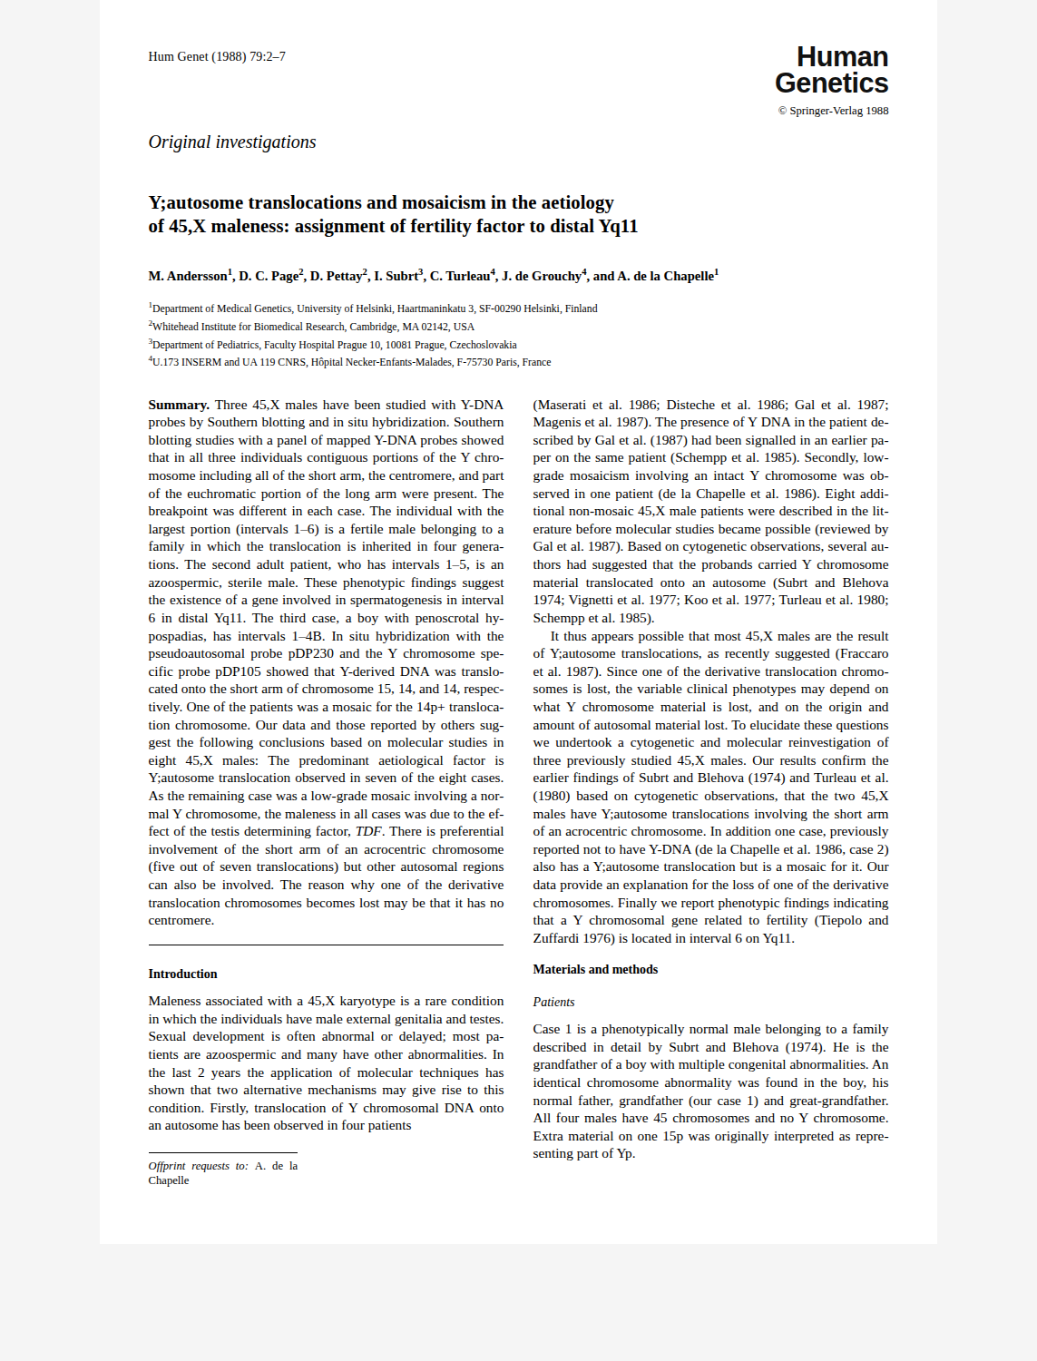Hum Genet (1988) 79:2–7
Human Genetics
© Springer-Verlag 1988
Original investigations
Y;autosome translocations and mosaicism in the aetiology
of 45,X maleness: assignment of fertility factor to distal Yq11
M. Andersson1, D. C. Page2, D. Pettay2, I. Subrt3, C. Turleau4, J. de Grouchy4, and A. de la Chapelle1
1Department of Medical Genetics, University of Helsinki, Haartmaninkatu 3, SF-00290 Helsinki, Finland
2Whitehead Institute for Biomedical Research, Cambridge, MA 02142, USA
3Department of Pediatrics, Faculty Hospital Prague 10, 10081 Prague, Czechoslovakia
4U.173 INSERM and UA 119 CNRS, Hôpital Necker-Enfants-Malades, F-75730 Paris, France
Summary. Three 45,X males have been studied with Y-DNA probes by Southern blotting and in situ hybridization. Southern blotting studies with a panel of mapped Y-DNA probes showed that in all three individuals contiguous portions of the Y chromosome including all of the short arm, the centromere, and part of the euchromatic portion of the long arm were present. The breakpoint was different in each case. The individual with the largest portion (intervals 1–6) is a fertile male belonging to a family in which the translocation is inherited in four generations. The second adult patient, who has intervals 1–5, is an azoospermic, sterile male. These phenotypic findings suggest the existence of a gene involved in spermatogenesis in interval 6 in distal Yq11. The third case, a boy with penoscrotal hypospadias, has intervals 1–4B. In situ hybridization with the pseudoautosomal probe pDP230 and the Y chromosome specific probe pDP105 showed that Y-derived DNA was translocated onto the short arm of chromosome 15, 14, and 14, respectively. One of the patients was a mosaic for the 14p+ translocation chromosome. Our data and those reported by others suggest the following conclusions based on molecular studies in eight 45,X males: The predominant aetiological factor is Y;autosome translocation observed in seven of the eight cases. As the remaining case was a low-grade mosaic involving a normal Y chromosome, the maleness in all cases was due to the effect of the testis determining factor, TDF. There is preferential involvement of the short arm of an acrocentric chromosome (five out of seven translocations) but other autosomal regions can also be involved. The reason why one of the derivative translocation chromosomes becomes lost may be that it has no centromere.
Introduction
Maleness associated with a 45,X karyotype is a rare condition in which the individuals have male external genitalia and testes. Sexual development is often abnormal or delayed; most patients are azoospermic and many have other abnormalities. In the last 2 years the application of molecular techniques has shown that two alternative mechanisms may give rise to this condition. Firstly, translocation of Y chromosomal DNA onto an autosome has been observed in four patients
Offprint requests to: A. de la Chapelle
(Maserati et al. 1986; Disteche et al. 1986; Gal et al. 1987; Magenis et al. 1987). The presence of Y DNA in the patient described by Gal et al. (1987) had been signalled in an earlier paper on the same patient (Schempp et al. 1985). Secondly, low-grade mosaicism involving an intact Y chromosome was observed in one patient (de la Chapelle et al. 1986). Eight additional non-mosaic 45,X male patients were described in the literature before molecular studies became possible (reviewed by Gal et al. 1987). Based on cytogenetic observations, several authors had suggested that the probands carried Y chromosome material translocated onto an autosome (Subrt and Blehova 1974; Vignetti et al. 1977; Koo et al. 1977; Turleau et al. 1980; Schempp et al. 1985).
It thus appears possible that most 45,X males are the result of Y;autosome translocations, as recently suggested (Fraccaro et al. 1987). Since one of the derivative translocation chromosomes is lost, the variable clinical phenotypes may depend on what Y chromosome material is lost, and on the origin and amount of autosomal material lost. To elucidate these questions we undertook a cytogenetic and molecular reinvestigation of three previously studied 45,X males. Our results confirm the earlier findings of Subrt and Blehova (1974) and Turleau et al. (1980) based on cytogenetic observations, that the two 45,X males have Y;autosome translocations involving the short arm of an acrocentric chromosome. In addition one case, previously reported not to have Y-DNA (de la Chapelle et al. 1986, case 2) also has a Y;autosome translocation but is a mosaic for it. Our data provide an explanation for the loss of one of the derivative chromosomes. Finally we report phenotypic findings indicating that a Y chromosomal gene related to fertility (Tiepolo and Zuffardi 1976) is located in interval 6 on Yq11.
Materials and methods
Patients
Case 1 is a phenotypically normal male belonging to a family described in detail by Subrt and Blehova (1974). He is the grandfather of a boy with multiple congenital abnormalities. An identical chromosome abnormality was found in the boy, his normal father, grandfather (our case 1) and great-grandfather. All four males have 45 chromosomes and no Y chromosome. Extra material on one 15p was originally interpreted as representing part of Yp.